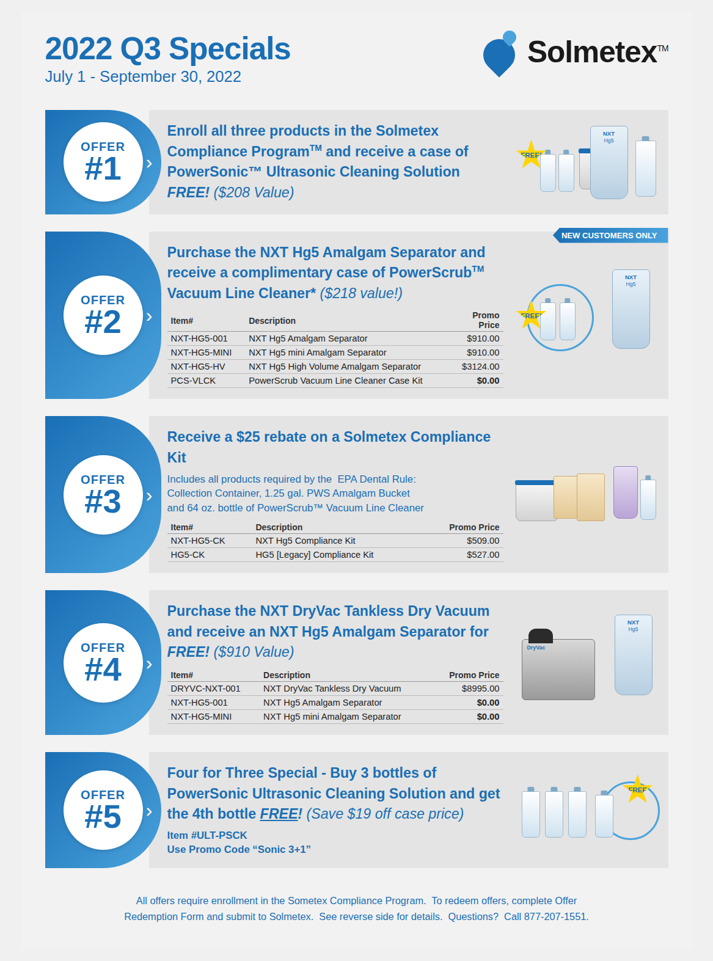2022 Q3 Specials
July 1 - September 30, 2022
SolmetexTM
OFFER #1
›
Enroll all three products in the Solmetex Compliance ProgramTM and receive a case of PowerSonic™ Ultrasonic Cleaning Solution FREE! ($208 Value)
FREE!
OFFER #2
›
NEW CUSTOMERS ONLY
Purchase the NXT Hg5 Amalgam Separator and receive a complimentary case of PowerScrubTM Vacuum Line Cleaner* ($218 value!)
| Item# | Description | Promo Price |
| --- | --- | --- |
| NXT-HG5-001 | NXT Hg5 Amalgam Separator | $910.00 |
| NXT-HG5-MINI | NXT Hg5 mini Amalgam Separator | $910.00 |
| NXT-HG5-HV | NXT Hg5 High Volume Amalgam Separator | $3124.00 |
| PCS-VLCK | PowerScrub Vacuum Line Cleaner Case Kit | $0.00 |
FREE!
OFFER #3
›
Receive a $25 rebate on a Solmetex Compliance Kit
Includes all products required by the EPA Dental Rule:
Collection Container, 1.25 gal. PWS Amalgam Bucket
and 64 oz. bottle of PowerScrub™ Vacuum Line Cleaner
| Item# | Description | Promo Price |
| --- | --- | --- |
| NXT-HG5-CK | NXT Hg5 Compliance Kit | $509.00 |
| HG5-CK | HG5 [Legacy] Compliance Kit | $527.00 |
OFFER #4
›
Purchase the NXT DryVac Tankless Dry Vacuum and receive an NXT Hg5 Amalgam Separator for FREE! ($910 Value)
| Item# | Description | Promo Price |
| --- | --- | --- |
| DRYVC-NXT-001 | NXT DryVac Tankless Dry Vacuum | $8995.00 |
| NXT-HG5-001 | NXT Hg5 Amalgam Separator | $0.00 |
| NXT-HG5-MINI | NXT Hg5 mini Amalgam Separator | $0.00 |
OFFER #5
›
Four for Three Special - Buy 3 bottles of PowerSonic Ultrasonic Cleaning Solution and get the 4th bottle FREE! (Save $19 off case price)
Item #ULT-PSCK
Use Promo Code “Sonic 3+1”
FREE
All offers require enrollment in the Sometex Compliance Program. To redeem offers, complete Offer
Redemption Form and submit to Solmetex. See reverse side for details. Questions? Call 877-207-1551.